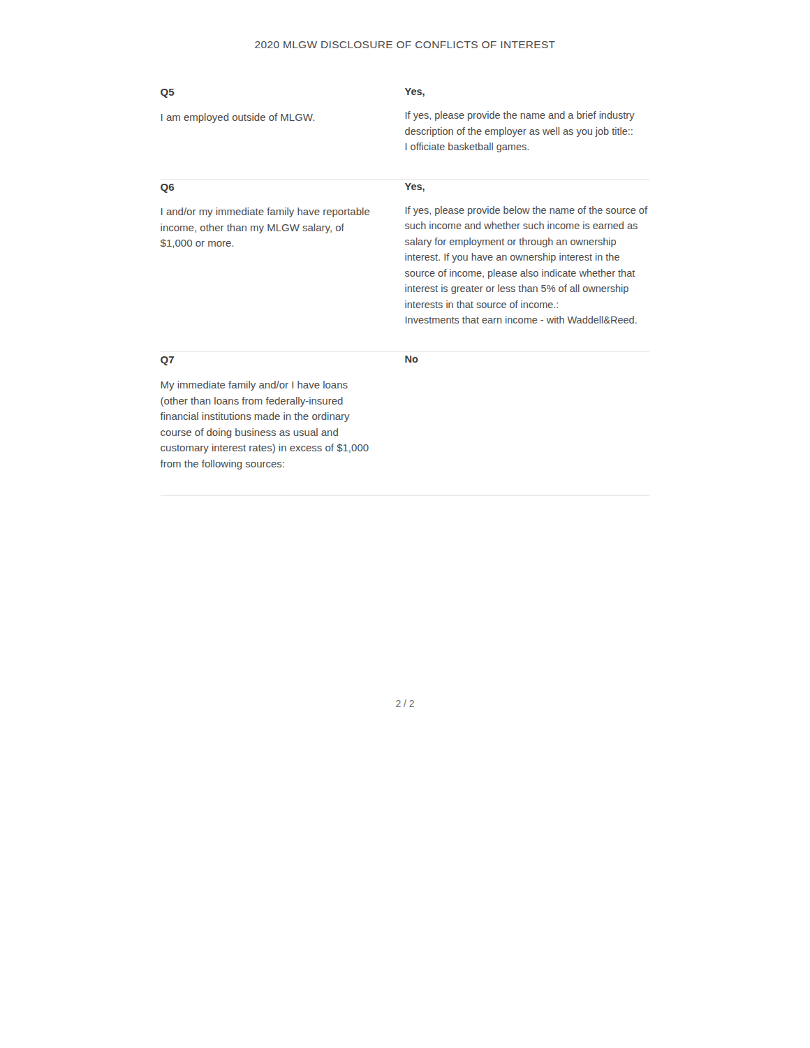2020 MLGW DISCLOSURE OF CONFLICTS OF INTEREST
| Q5 I am employed outside of MLGW. | Yes, If yes, please provide the name and a brief industry description of the employer as well as you job title:: I officiate basketball games. |
| Q6 I and/or my immediate family have reportable income, other than my MLGW salary, of $1,000 or more. | Yes, If yes, please provide below the name of the source of such income and whether such income is earned as salary for employment or through an ownership interest. If you have an ownership interest in the source of income, please also indicate whether that interest is greater or less than 5% of all ownership interests in that source of income.: Investments that earn income - with Waddell&Reed. |
| Q7 My immediate family and/or I have loans (other than loans from federally-insured financial institutions made in the ordinary course of doing business as usual and customary interest rates) in excess of $1,000 from the following sources: | No |
2 / 2